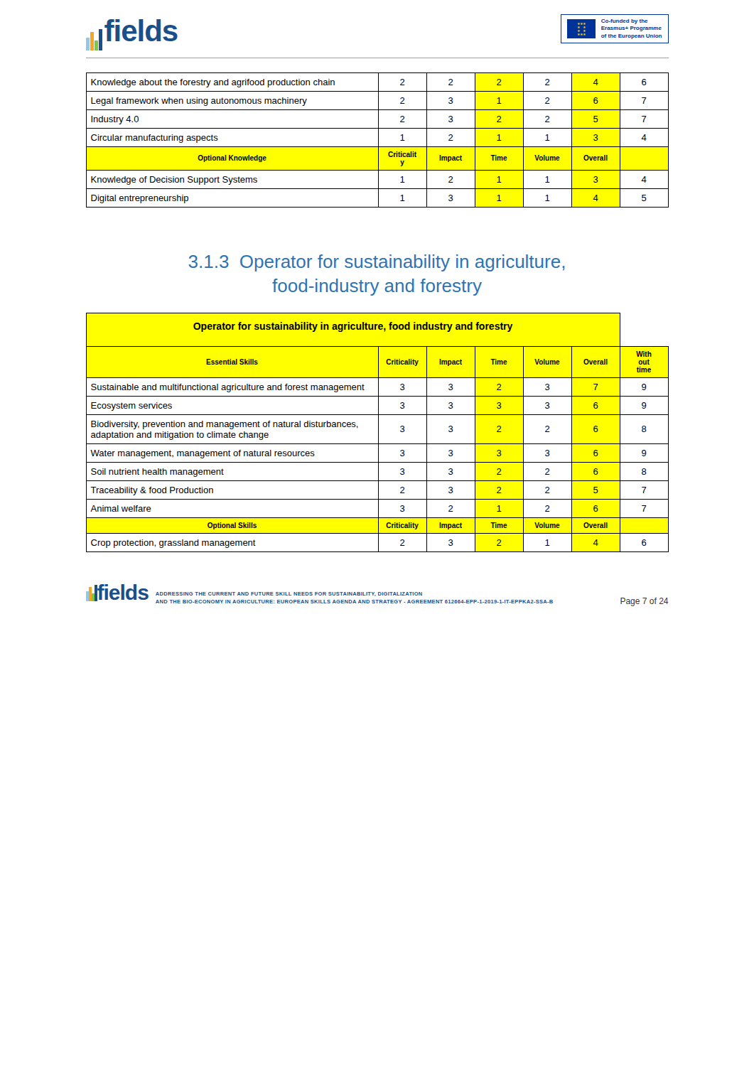fields
Co-funded by the
Erasmus+ Programme
of the European Union
| Knowledge about the forestry and agrifood production chain | 2 | 2 | 2 | 2 | 4 | 6 |
| Legal framework when using autonomous machinery | 2 | 3 | 1 | 2 | 6 | 7 |
| Industry 4.0 | 2 | 3 | 2 | 2 | 5 | 7 |
| Circular manufacturing aspects | 1 | 2 | 1 | 1 | 3 | 4 |
| Optional Knowledge | Criticalit y | Impact | Time | Volume | Overall | |
| Knowledge of Decision Support Systems | 1 | 2 | 1 | 1 | 3 | 4 |
| Digital entrepreneurship | 1 | 3 | 1 | 1 | 4 | 5 |
3.1.3 Operator for sustainability in agriculture,
food-industry and forestry
| Operator for sustainability in agriculture, food industry and forestry |
| Essential Skills | Criticality | Impact | Time | Volume | Overall | With out time |
| Sustainable and multifunctional agriculture and forest management | 3 | 3 | 2 | 3 | 7 | 9 |
| Ecosystem services | 3 | 3 | 3 | 3 | 6 | 9 |
| Biodiversity, prevention and management of natural disturbances, adaptation and mitigation to climate change | 3 | 3 | 2 | 2 | 6 | 8 |
| Water management, management of natural resources | 3 | 3 | 3 | 3 | 6 | 9 |
| Soil nutrient health management | 3 | 3 | 2 | 2 | 6 | 8 |
| Traceability & food Production | 2 | 3 | 2 | 2 | 5 | 7 |
| Animal welfare | 3 | 2 | 1 | 2 | 6 | 7 |
| Optional Skills | Criticality | Impact | Time | Volume | Overall | |
| Crop protection, grassland management | 2 | 3 | 2 | 1 | 4 | 6 |
fields
ADDRESSING THE CURRENT AND FUTURE SKILL NEEDS FOR SUSTAINABILITY, DIGITALIZATION
AND THE BIO-ECONOMY IN AGRICULTURE: EUROPEAN SKILLS AGENDA AND STRATEGY - AGREEMENT 612664-EPP-1-2019-1-IT-EPPKA2-SSA-B
Page 7 of 24